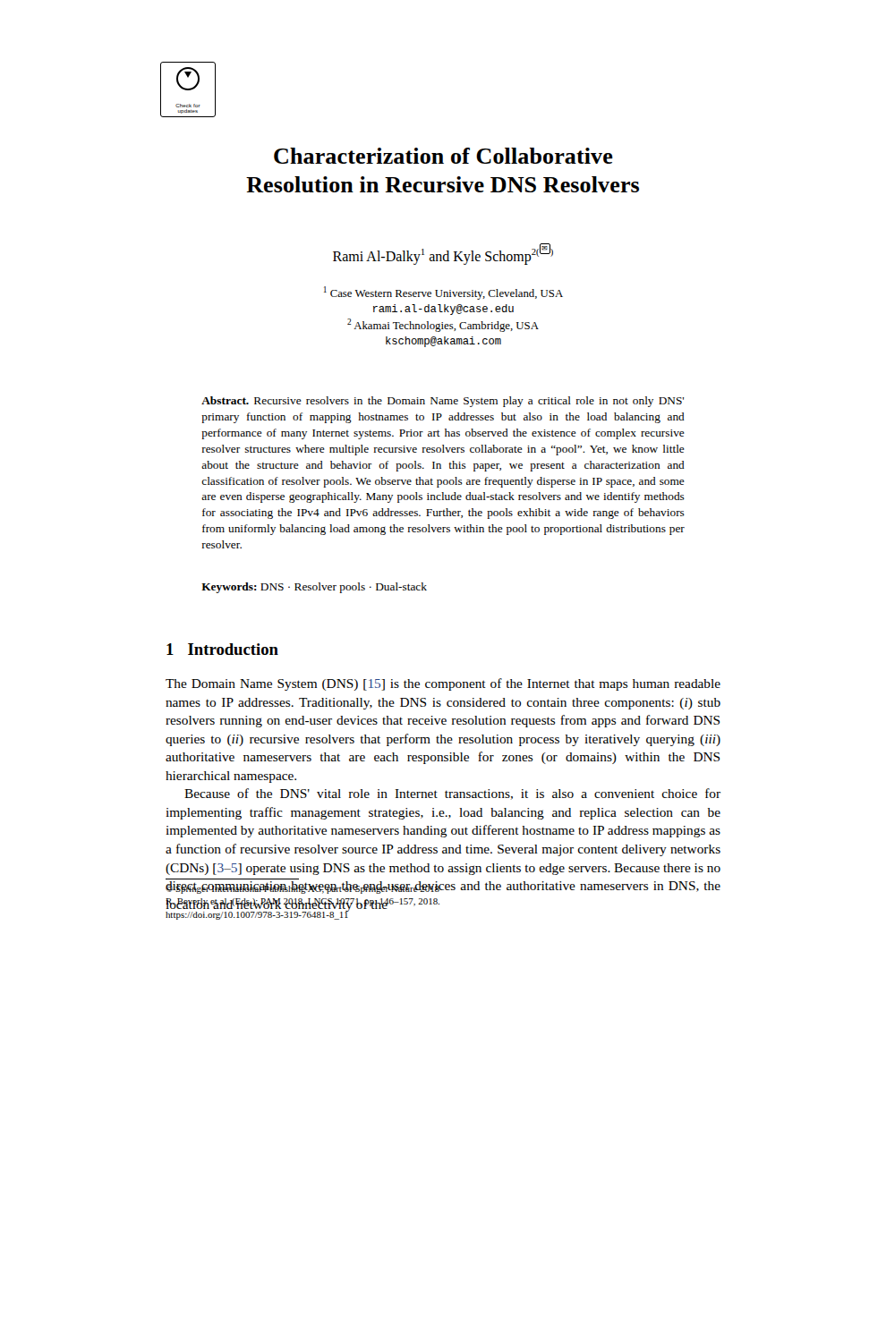Check for
updates
Characterization of Collaborative
Resolution in Recursive DNS Resolvers
Rami Al-Dalky1 and Kyle Schomp2(✉)
1 Case Western Reserve University, Cleveland, USA
rami.al-dalky@case.edu
2 Akamai Technologies, Cambridge, USA
kschomp@akamai.com
Abstract. Recursive resolvers in the Domain Name System play a critical role in not only DNS' primary function of mapping hostnames to IP addresses but also in the load balancing and performance of many Internet systems. Prior art has observed the existence of complex recursive resolver structures where multiple recursive resolvers collaborate in a “pool”. Yet, we know little about the structure and behavior of pools. In this paper, we present a characterization and classification of resolver pools. We observe that pools are frequently disperse in IP space, and some are even disperse geographically. Many pools include dual-stack resolvers and we identify methods for associating the IPv4 and IPv6 addresses. Further, the pools exhibit a wide range of behaviors from uniformly balancing load among the resolvers within the pool to proportional distributions per resolver.
Keywords: DNS · Resolver pools · Dual-stack
1 Introduction
The Domain Name System (DNS) [15] is the component of the Internet that maps human readable names to IP addresses. Traditionally, the DNS is considered to contain three components: (i) stub resolvers running on end-user devices that receive resolution requests from apps and forward DNS queries to (ii) recursive resolvers that perform the resolution process by iteratively querying (iii) authoritative nameservers that are each responsible for zones (or domains) within the DNS hierarchical namespace.
Because of the DNS' vital role in Internet transactions, it is also a convenient choice for implementing traffic management strategies, i.e., load balancing and replica selection can be implemented by authoritative nameservers handing out different hostname to IP address mappings as a function of recursive resolver source IP address and time. Several major content delivery networks (CDNs) [3–5] operate using DNS as the method to assign clients to edge servers. Because there is no direct communication between the end-user devices and the authoritative nameservers in DNS, the location and network connectivity of the
© Springer International Publishing AG, part of Springer Nature 2018
R. Beverly et al. (Eds.): PAM 2018, LNCS 10771, pp. 146–157, 2018.
https://doi.org/10.1007/978-3-319-76481-8_11